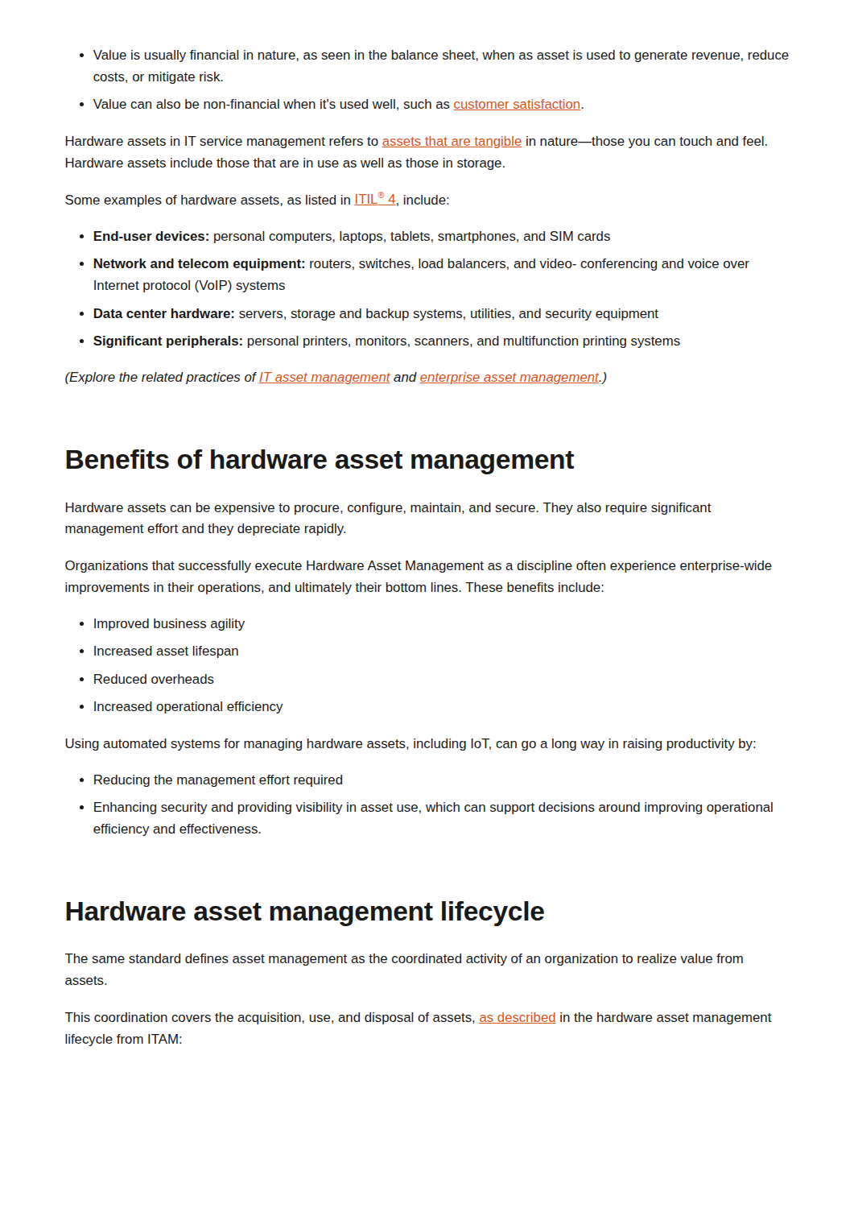Value is usually financial in nature, as seen in the balance sheet, when as asset is used to generate revenue, reduce costs, or mitigate risk.
Value can also be non-financial when it's used well, such as customer satisfaction.
Hardware assets in IT service management refers to assets that are tangible in nature—those you can touch and feel. Hardware assets include those that are in use as well as those in storage.
Some examples of hardware assets, as listed in ITIL® 4, include:
End-user devices: personal computers, laptops, tablets, smartphones, and SIM cards
Network and telecom equipment: routers, switches, load balancers, and video- conferencing and voice over Internet protocol (VoIP) systems
Data center hardware: servers, storage and backup systems, utilities, and security equipment
Significant peripherals: personal printers, monitors, scanners, and multifunction printing systems
(Explore the related practices of IT asset management and enterprise asset management.)
Benefits of hardware asset management
Hardware assets can be expensive to procure, configure, maintain, and secure. They also require significant management effort and they depreciate rapidly.
Organizations that successfully execute Hardware Asset Management as a discipline often experience enterprise-wide improvements in their operations, and ultimately their bottom lines. These benefits include:
Improved business agility
Increased asset lifespan
Reduced overheads
Increased operational efficiency
Using automated systems for managing hardware assets, including IoT, can go a long way in raising productivity by:
Reducing the management effort required
Enhancing security and providing visibility in asset use, which can support decisions around improving operational efficiency and effectiveness.
Hardware asset management lifecycle
The same standard defines asset management as the coordinated activity of an organization to realize value from assets.
This coordination covers the acquisition, use, and disposal of assets, as described in the hardware asset management lifecycle from ITAM: